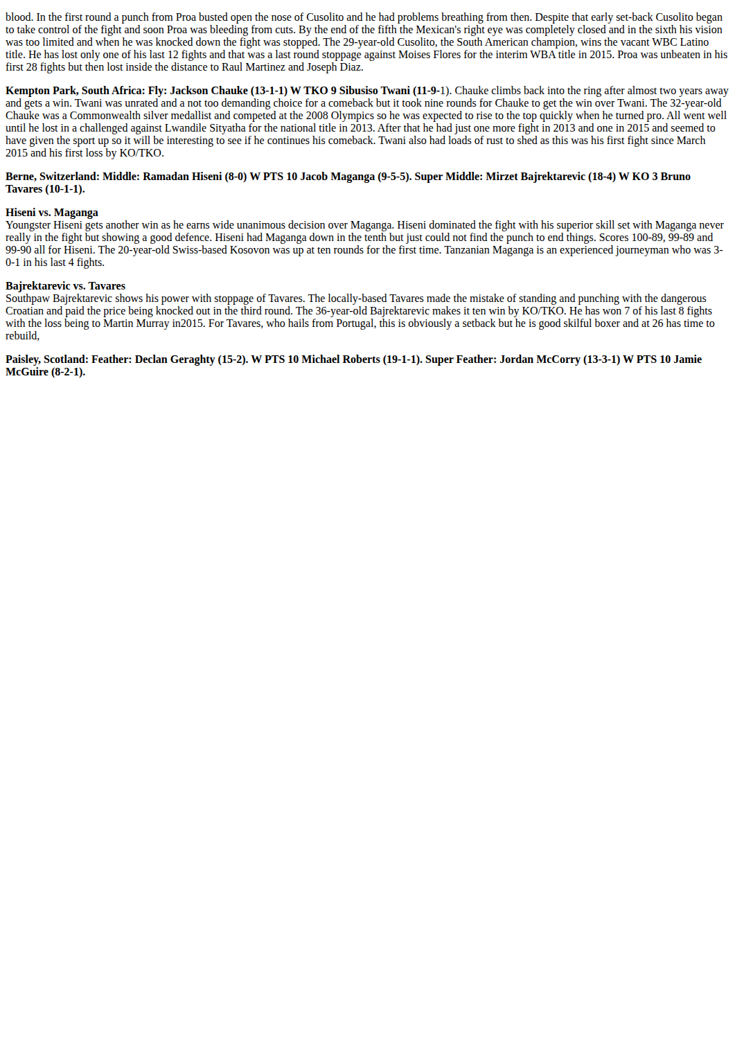blood. In the first round a punch from Proa busted open the nose of Cusolito and he had problems breathing from then. Despite that early set-back Cusolito began to take control of the fight and soon Proa was bleeding from cuts. By the end of the fifth the Mexican's right eye was completely closed and in the sixth his vision was too limited and when he was knocked down the fight was stopped. The 29-year-old Cusolito, the South American champion, wins the vacant WBC Latino title. He has lost only one of his last 12 fights and that was a last round stoppage against Moises Flores for the interim WBA title in 2015. Proa was unbeaten in his first 28 fights but then lost inside the distance to Raul Martinez and Joseph Diaz.
Kempton Park, South Africa: Fly: Jackson Chauke (13-1-1) W TKO 9 Sibusiso Twani (11-9-1). Chauke climbs back into the ring after almost two years away and gets a win. Twani was unrated and a not too demanding choice for a comeback but it took nine rounds for Chauke to get the win over Twani. The 32-year-old Chauke was a Commonwealth silver medallist and competed at the 2008 Olympics so he was expected to rise to the top quickly when he turned pro. All went well until he lost in a challenged against Lwandile Sityatha for the national title in 2013. After that he had just one more fight in 2013 and one in 2015 and seemed to have given the sport up so it will be interesting to see if he continues his comeback. Twani also had loads of rust to shed as this was his first fight since March 2015 and his first loss by KO/TKO.
Berne, Switzerland: Middle: Ramadan Hiseni (8-0) W PTS 10 Jacob Maganga (9-5-5). Super Middle: Mirzet Bajrektarevic (18-4) W KO 3 Bruno Tavares (10-1-1).
Hiseni vs. Maganga
Youngster Hiseni gets another win as he earns wide unanimous decision over Maganga. Hiseni dominated the fight with his superior skill set with Maganga never really in the fight but showing a good defence. Hiseni had Maganga down in the tenth but just could not find the punch to end things. Scores 100-89, 99-89 and 99-90 all for Hiseni. The 20-year-old Swiss-based Kosovon was up at ten rounds for the first time. Tanzanian Maganga is an experienced journeyman who was 3-0-1 in his last 4 fights.
Bajrektarevic vs. Tavares
Southpaw Bajrektarevic shows his power with stoppage of Tavares. The locally-based Tavares made the mistake of standing and punching with the dangerous Croatian and paid the price being knocked out in the third round. The 36-year-old Bajrektarevic makes it ten win by KO/TKO. He has won 7 of his last 8 fights with the loss being to Martin Murray in2015. For Tavares, who hails from Portugal, this is obviously a setback but he is good skilful boxer and at 26 has time to rebuild,
Paisley, Scotland: Feather: Declan Geraghty (15-2). W PTS 10 Michael Roberts (19-1-1). Super Feather: Jordan McCorry (13-3-1) W PTS 10 Jamie McGuire (8-2-1).